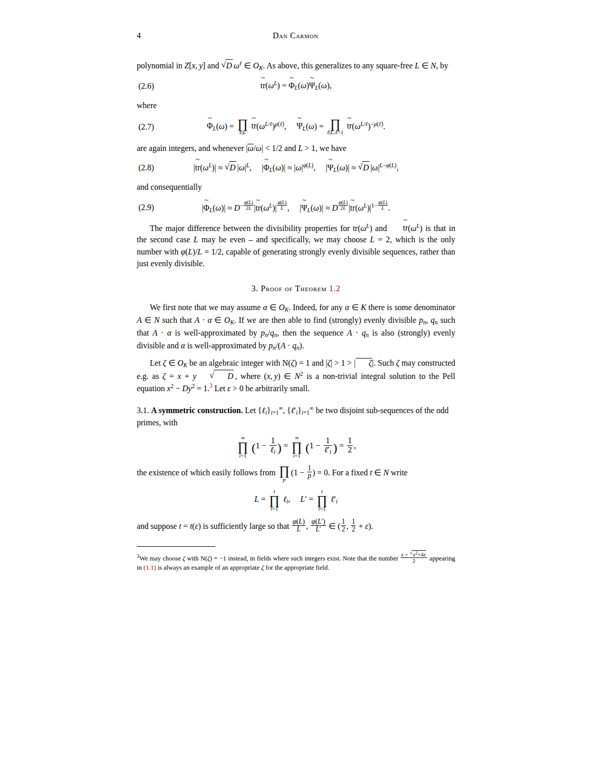4 Dan Carmon
polynomial in Z[x, y] and Dωℓ ∈ OK. As above, this generalizes to any square-free L ∈ N, by
(2.6)
~tr(ωL) = ~ΦL(ω)~ΨL(ω),
where
(2.7)
~ΦL(ω) = ∏ℓ|L ~tr(ωL/ℓ)μ(ℓ),  ~ΨL(ω) = ∏ℓ|L;ℓ>1 ~tr(ωL/ℓ)−μ(ℓ).
are again integers, and whenever |ω/ω| < 1/2 and L > 1, we have
(2.8)
|~tr(ωL)| ≈ D|ω|L,  |~ΦL(ω)| ≈ |ω|φ(L),  |~ΨL(ω)| ≈ D|ω|L−φ(L),
and consequentially
(2.9)
|~ΦL(ω)| ≈ D−φ(L) 2L|~tr(ωL)|φ(L) L,  |~ΨL(ω)| ≈ Dφ(L) 2L|~tr(ωL)|1−φ(L) L.
The major difference between the divisibility properties for tr(ωL) and ~tr(ωL) is that in the second case L may be even – and specifically, we may choose L = 2, which is the only number with φ(L)/L = 1/2, capable of generating strongly evenly divisible sequences, rather than just evenly divisible.
3. Proof of Theorem 1.2
We first note that we may assume α ∈ OK. Indeed, for any α ∈ K there is some denominator A ∈ N such that A · α ∈ OK. If we are then able to find (strongly) evenly divisible pn, qn such that A · α is well-approximated by pn/qn, then the sequence A · qn is also (strongly) evenly divisible and α is well-approximated by pn/(A · qn).
Let ζ ∈ OK be an algebraic integer with N(ζ) = 1 and |ζ| > 1 > |ζ|. Such ζ may constructed e.g. as ζ = x + yD, where (x, y) ∈ N2 is a non-trivial integral solution to the Pell equation x2 − Dy2 = 1.3 Let ε > 0 be arbitrarily small.
3.1. A symmetric construction. Let {ℓi}i=1∞, {ℓ′i}i=1∞ be two disjoint sub-sequences of the odd primes, with
∞∏i=1 (1 − 1 ℓi) = ∞∏i=1 (1 − 1 ℓ′i) = 12,
the existence of which easily follows from ∏p(1 − 1 p) = 0. For a fixed t ∈ N write
L = t∏i=1 ℓi,  L′ = t∏i=1 ℓ′i
and suppose t = t(ε) is sufficiently large so that φ(L) L, φ(L′) L′ ∈ (12, 12 + ε).
3We may choose ζ with N(ζ) = −1 instead, in fields where such integers exist. Note that the number x + x2+4ε 2 appearing in (1.1) is always an example of an appropriate ζ for the appropriate field.